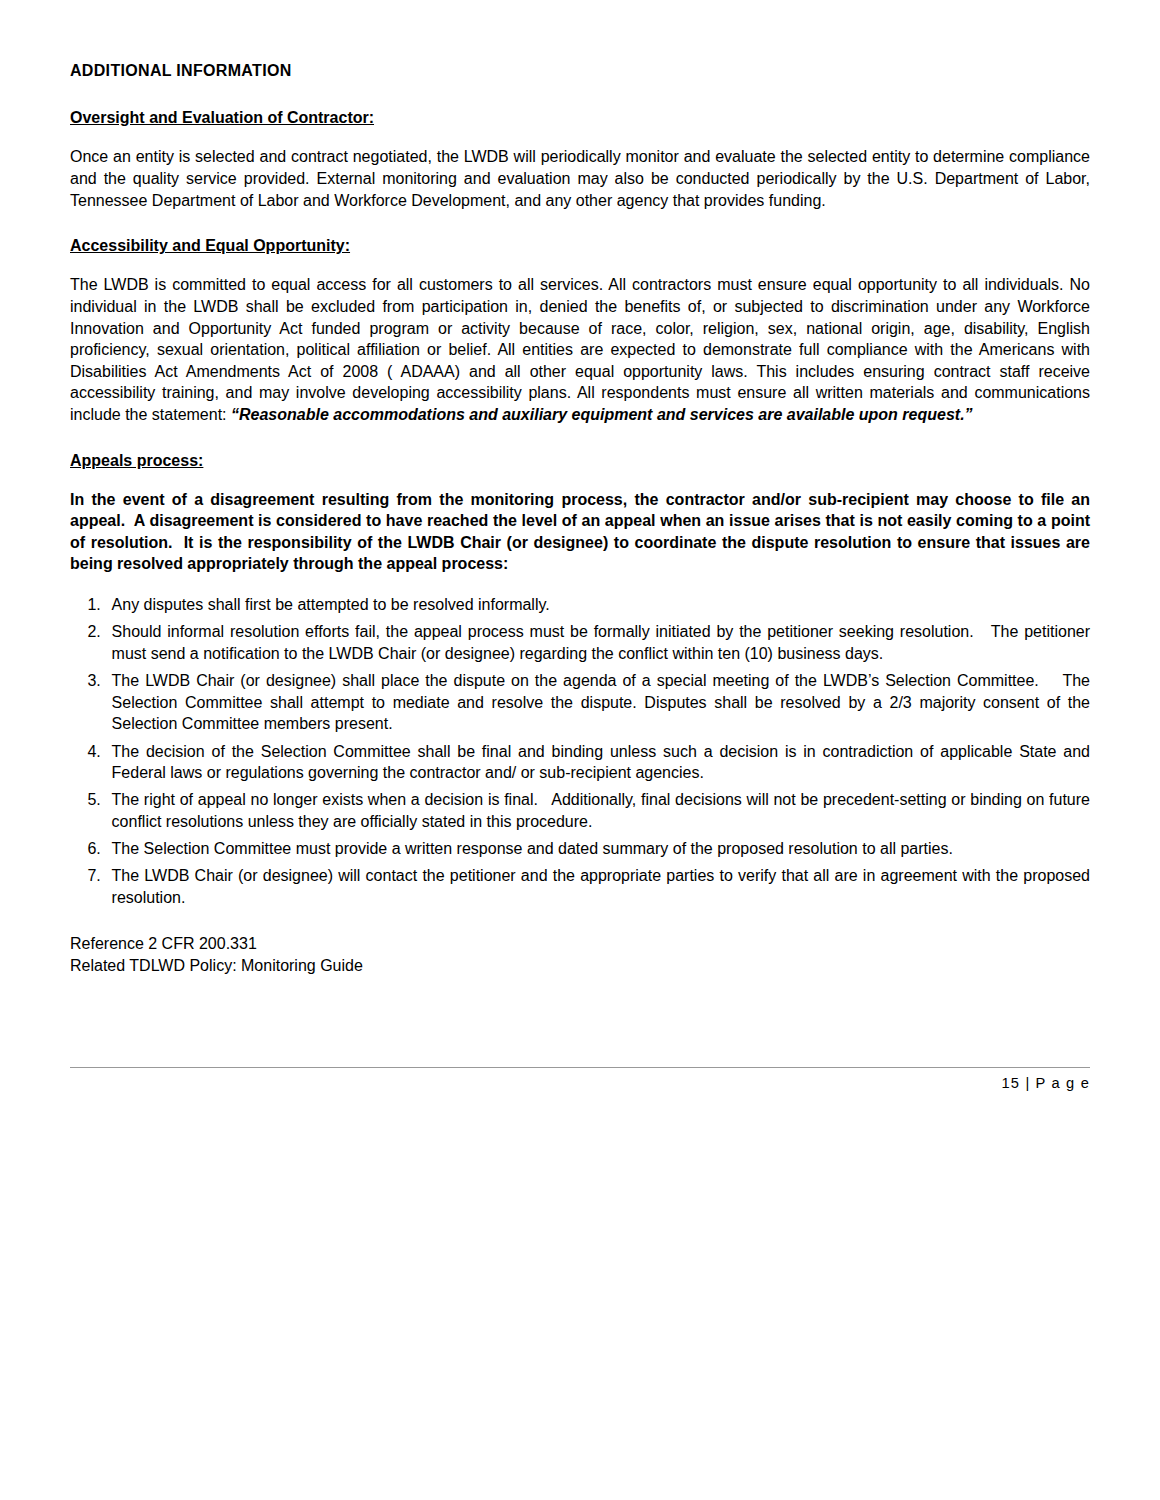ADDITIONAL INFORMATION
Oversight and Evaluation of Contractor:
Once an entity is selected and contract negotiated, the LWDB will periodically monitor and evaluate the selected entity to determine compliance and the quality service provided. External monitoring and evaluation may also be conducted periodically by the U.S. Department of Labor, Tennessee Department of Labor and Workforce Development, and any other agency that provides funding.
Accessibility and Equal Opportunity:
The LWDB is committed to equal access for all customers to all services. All contractors must ensure equal opportunity to all individuals. No individual in the LWDB shall be excluded from participation in, denied the benefits of, or subjected to discrimination under any Workforce Innovation and Opportunity Act funded program or activity because of race, color, religion, sex, national origin, age, disability, English proficiency, sexual orientation, political affiliation or belief. All entities are expected to demonstrate full compliance with the Americans with Disabilities Act Amendments Act of 2008 ( ADAAA) and all other equal opportunity laws. This includes ensuring contract staff receive accessibility training, and may involve developing accessibility plans. All respondents must ensure all written materials and communications include the statement: “Reasonable accommodations and auxiliary equipment and services are available upon request.”
Appeals process:
In the event of a disagreement resulting from the monitoring process, the contractor and/or sub-recipient may choose to file an appeal. A disagreement is considered to have reached the level of an appeal when an issue arises that is not easily coming to a point of resolution. It is the responsibility of the LWDB Chair (or designee) to coordinate the dispute resolution to ensure that issues are being resolved appropriately through the appeal process:
Any disputes shall first be attempted to be resolved informally.
Should informal resolution efforts fail, the appeal process must be formally initiated by the petitioner seeking resolution. The petitioner must send a notification to the LWDB Chair (or designee) regarding the conflict within ten (10) business days.
The LWDB Chair (or designee) shall place the dispute on the agenda of a special meeting of the LWDB’s Selection Committee. The Selection Committee shall attempt to mediate and resolve the dispute. Disputes shall be resolved by a 2/3 majority consent of the Selection Committee members present.
The decision of the Selection Committee shall be final and binding unless such a decision is in contradiction of applicable State and Federal laws or regulations governing the contractor and/ or sub-recipient agencies.
The right of appeal no longer exists when a decision is final. Additionally, final decisions will not be precedent-setting or binding on future conflict resolutions unless they are officially stated in this procedure.
The Selection Committee must provide a written response and dated summary of the proposed resolution to all parties.
The LWDB Chair (or designee) will contact the petitioner and the appropriate parties to verify that all are in agreement with the proposed resolution.
Reference 2 CFR 200.331
Related TDLWD Policy: Monitoring Guide
15 | P a g e